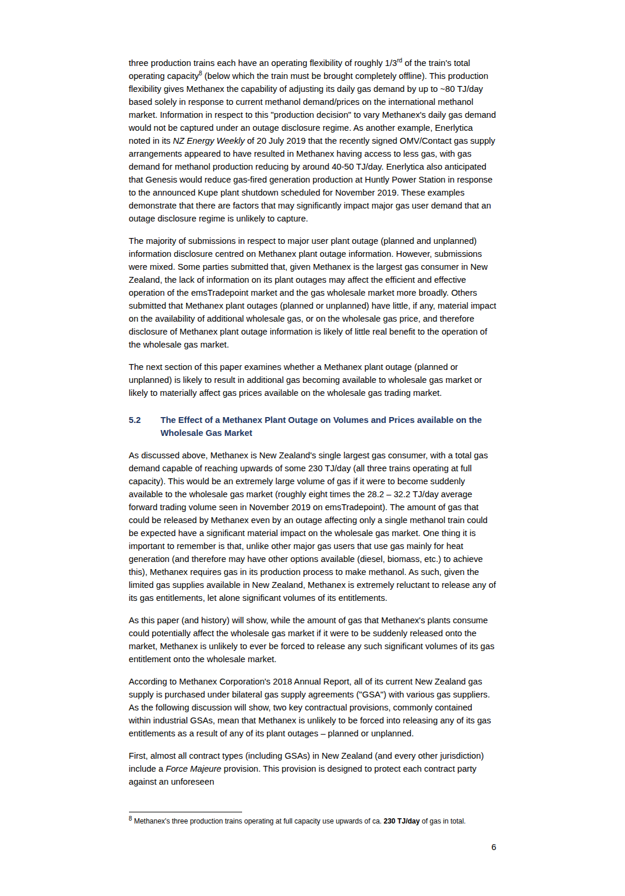three production trains each have an operating flexibility of roughly 1/3rd of the train's total operating capacity8 (below which the train must be brought completely offline). This production flexibility gives Methanex the capability of adjusting its daily gas demand by up to ~80 TJ/day based solely in response to current methanol demand/prices on the international methanol market. Information in respect to this "production decision" to vary Methanex's daily gas demand would not be captured under an outage disclosure regime. As another example, Enerlytica noted in its NZ Energy Weekly of 20 July 2019 that the recently signed OMV/Contact gas supply arrangements appeared to have resulted in Methanex having access to less gas, with gas demand for methanol production reducing by around 40-50 TJ/day. Enerlytica also anticipated that Genesis would reduce gas-fired generation production at Huntly Power Station in response to the announced Kupe plant shutdown scheduled for November 2019. These examples demonstrate that there are factors that may significantly impact major gas user demand that an outage disclosure regime is unlikely to capture.
The majority of submissions in respect to major user plant outage (planned and unplanned) information disclosure centred on Methanex plant outage information. However, submissions were mixed. Some parties submitted that, given Methanex is the largest gas consumer in New Zealand, the lack of information on its plant outages may affect the efficient and effective operation of the emsTradepoint market and the gas wholesale market more broadly. Others submitted that Methanex plant outages (planned or unplanned) have little, if any, material impact on the availability of additional wholesale gas, or on the wholesale gas price, and therefore disclosure of Methanex plant outage information is likely of little real benefit to the operation of the wholesale gas market.
The next section of this paper examines whether a Methanex plant outage (planned or unplanned) is likely to result in additional gas becoming available to wholesale gas market or likely to materially affect gas prices available on the wholesale gas trading market.
5.2 The Effect of a Methanex Plant Outage on Volumes and Prices available on the Wholesale Gas Market
As discussed above, Methanex is New Zealand's single largest gas consumer, with a total gas demand capable of reaching upwards of some 230 TJ/day (all three trains operating at full capacity). This would be an extremely large volume of gas if it were to become suddenly available to the wholesale gas market (roughly eight times the 28.2 – 32.2 TJ/day average forward trading volume seen in November 2019 on emsTradepoint). The amount of gas that could be released by Methanex even by an outage affecting only a single methanol train could be expected have a significant material impact on the wholesale gas market. One thing it is important to remember is that, unlike other major gas users that use gas mainly for heat generation (and therefore may have other options available (diesel, biomass, etc.) to achieve this), Methanex requires gas in its production process to make methanol. As such, given the limited gas supplies available in New Zealand, Methanex is extremely reluctant to release any of its gas entitlements, let alone significant volumes of its entitlements.
As this paper (and history) will show, while the amount of gas that Methanex's plants consume could potentially affect the wholesale gas market if it were to be suddenly released onto the market, Methanex is unlikely to ever be forced to release any such significant volumes of its gas entitlement onto the wholesale market.
According to Methanex Corporation's 2018 Annual Report, all of its current New Zealand gas supply is purchased under bilateral gas supply agreements ("GSA") with various gas suppliers. As the following discussion will show, two key contractual provisions, commonly contained within industrial GSAs, mean that Methanex is unlikely to be forced into releasing any of its gas entitlements as a result of any of its plant outages – planned or unplanned.
First, almost all contract types (including GSAs) in New Zealand (and every other jurisdiction) include a Force Majeure provision. This provision is designed to protect each contract party against an unforeseen
8 Methanex's three production trains operating at full capacity use upwards of ca. 230 TJ/day of gas in total.
6